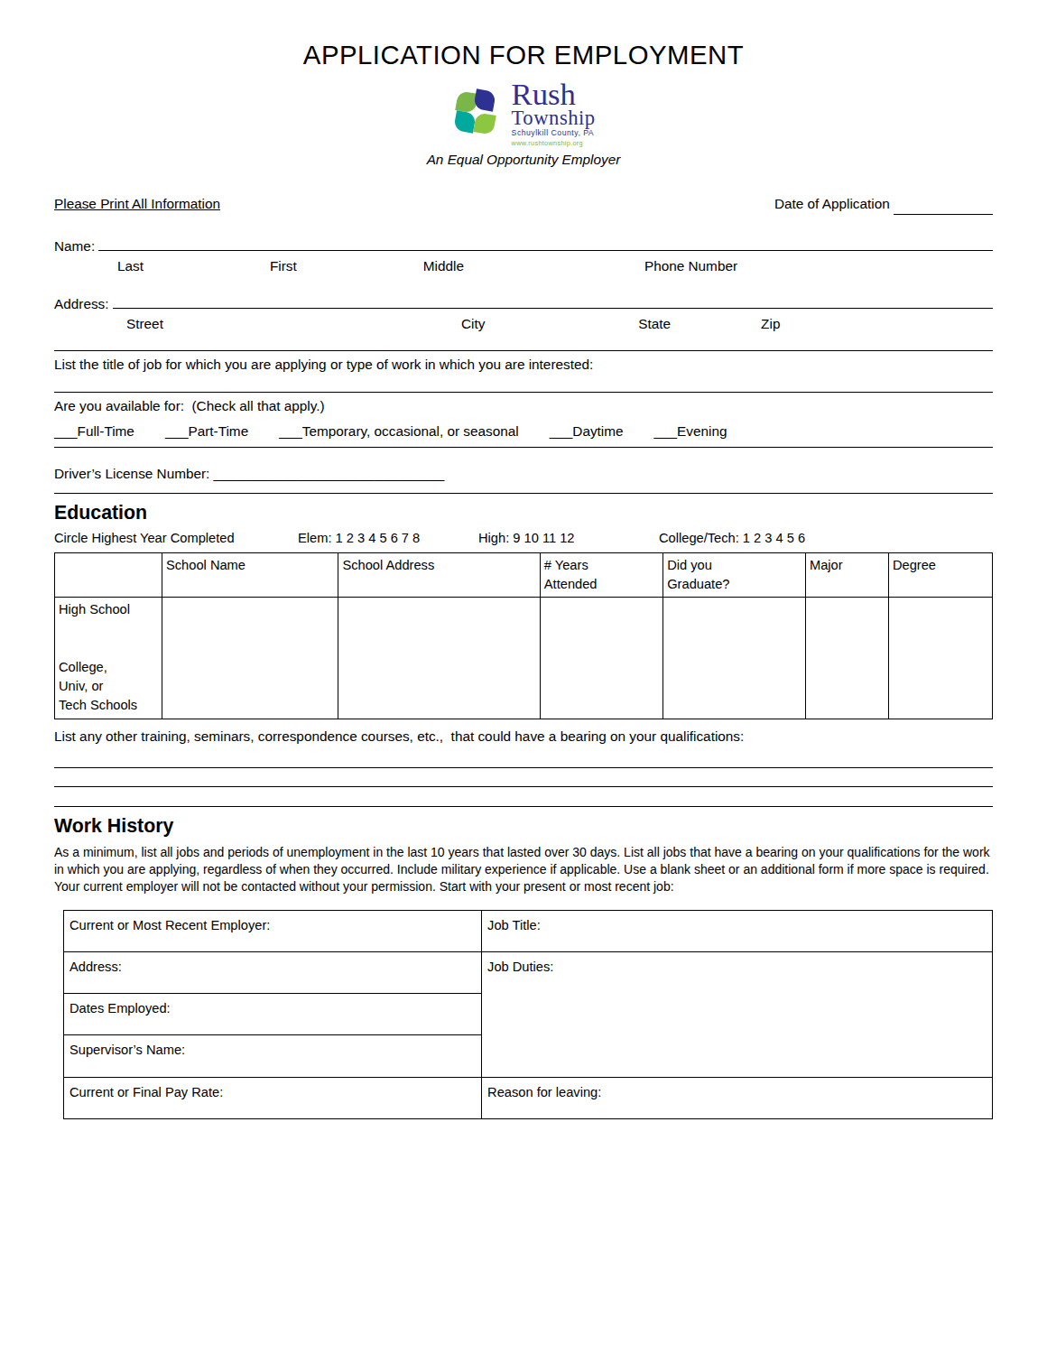APPLICATION FOR EMPLOYMENT
Rush
Township
Schuylkill County, PA
www.rushtownship.org
An Equal Opportunity Employer
Please Print All Information Date of Application
Name:
Last First Middle Phone Number
Address:
Street City State Zip
List the title of job for which you are applying or type of work in which you are interested:
Are you available for: (Check all that apply.)
___Full-Time ___Part-Time ___Temporary, occasional, or seasonal ___Daytime ___Evening
Driver’s License Number: ______________________________
Education
Circle Highest Year Completed Elem: 1 2 3 4 5 6 7 8 High: 9 10 11 12 College/Tech: 1 2 3 4 5 6
| | School Name | School Address | # Years Attended | Did you Graduate? | Major | Degree |
| --- | --- | --- | --- | --- | --- | --- |
| High School College, Univ, or Tech Schools | | | | | | |
List any other training, seminars, correspondence courses, etc., that could have a bearing on your qualifications:
Work History
As a minimum, list all jobs and periods of unemployment in the last 10 years that lasted over 30 days. List all jobs that have a bearing on your qualifications for the work in which you are applying, regardless of when they occurred. Include military experience if applicable. Use a blank sheet or an additional form if more space is required. Your current employer will not be contacted without your permission. Start with your present or most recent job:
| Current or Most Recent Employer: | Job Title: |
| Address: | Job Duties: |
| Dates Employed: |
| Supervisor’s Name: |
| Current or Final Pay Rate: | Reason for leaving: |